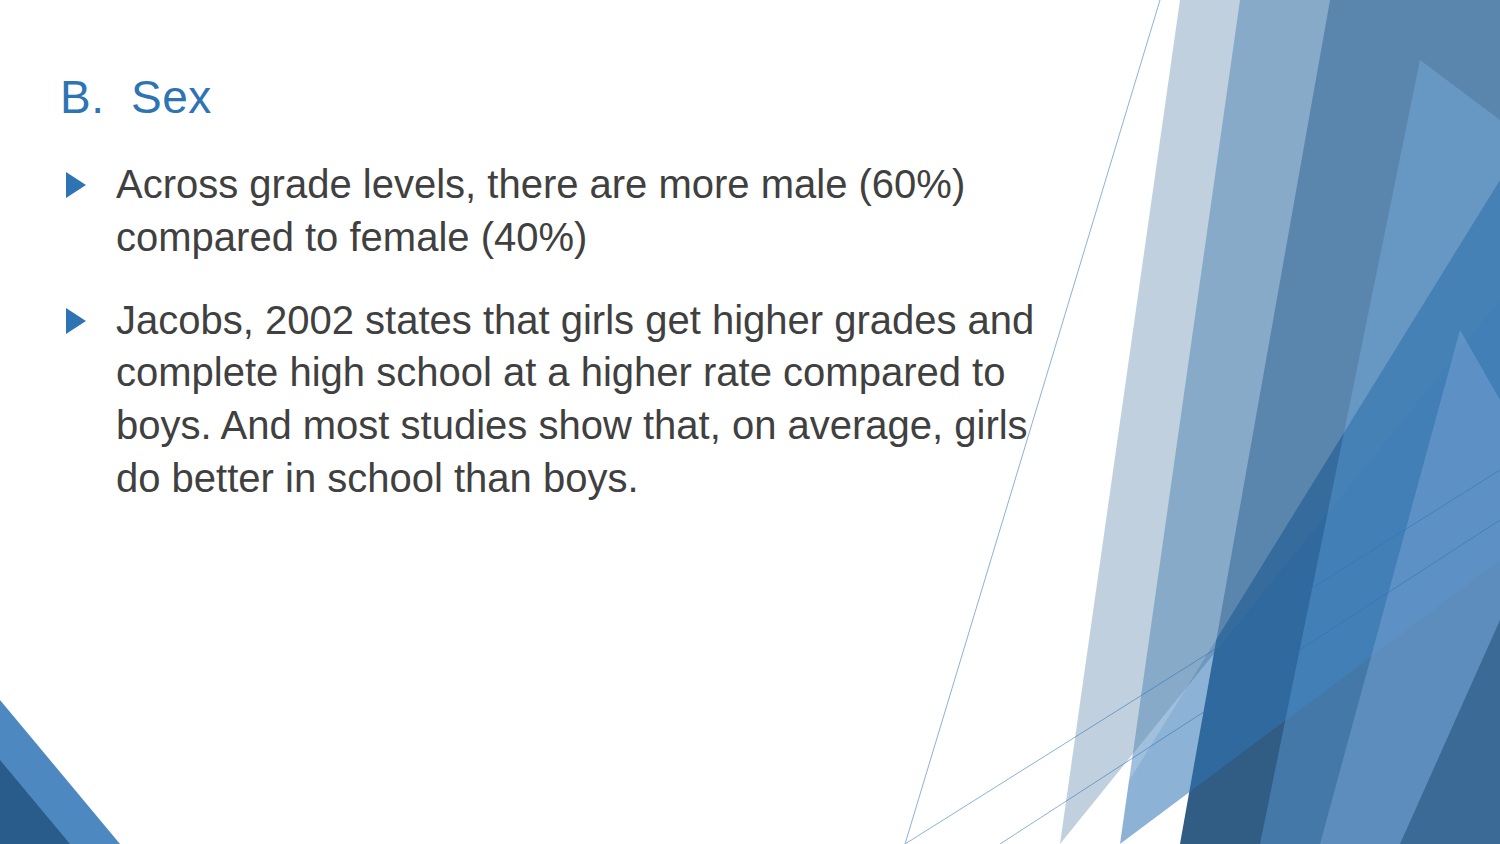B. Sex
Across grade levels, there are more male (60%) compared to female (40%)
Jacobs, 2002 states that girls get higher grades and complete high school at a higher rate compared to boys. And most studies show that, on average, girls do better in school than boys.